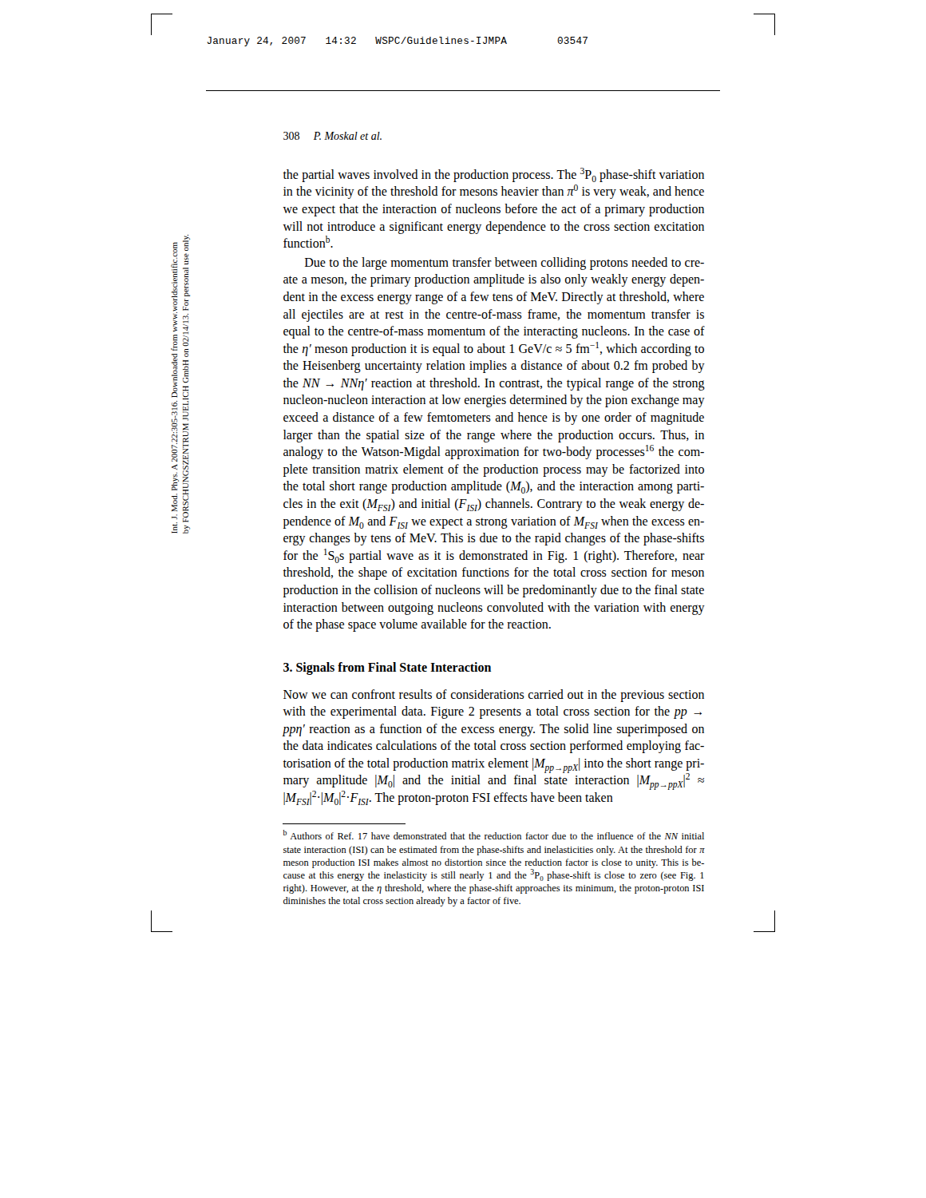January 24, 2007 14:32 WSPC/Guidelines-IJMPA 03547
Int. J. Mod. Phys. A 2007.22:305-316. Downloaded from www.worldscientific.com by FORSCHUNGSZENTRUM JUELICH GmbH on 02/14/13. For personal use only.
308 P. Moskal et al.
the partial waves involved in the production process. The 3P0 phase-shift variation in the vicinity of the threshold for mesons heavier than π0 is very weak, and hence we expect that the interaction of nucleons before the act of a primary production will not introduce a significant energy dependence to the cross section excitation functionb.
Due to the large momentum transfer between colliding protons needed to create a meson, the primary production amplitude is also only weakly energy dependent in the excess energy range of a few tens of MeV. Directly at threshold, where all ejectiles are at rest in the centre-of-mass frame, the momentum transfer is equal to the centre-of-mass momentum of the interacting nucleons. In the case of the η′ meson production it is equal to about 1 GeV/c ≈ 5 fm−1, which according to the Heisenberg uncertainty relation implies a distance of about 0.2 fm probed by the NN → NNη′ reaction at threshold. In contrast, the typical range of the strong nucleon-nucleon interaction at low energies determined by the pion exchange may exceed a distance of a few femtometers and hence is by one order of magnitude larger than the spatial size of the range where the production occurs. Thus, in analogy to the Watson-Migdal approximation for two-body processes16 the complete transition matrix element of the production process may be factorized into the total short range production amplitude (M0), and the interaction among particles in the exit (MFSI) and initial (FISI) channels. Contrary to the weak energy dependence of M0 and FISI we expect a strong variation of MFSI when the excess energy changes by tens of MeV. This is due to the rapid changes of the phase-shifts for the 1S0s partial wave as it is demonstrated in Fig. 1 (right). Therefore, near threshold, the shape of excitation functions for the total cross section for meson production in the collision of nucleons will be predominantly due to the final state interaction between outgoing nucleons convoluted with the variation with energy of the phase space volume available for the reaction.
3. Signals from Final State Interaction
Now we can confront results of considerations carried out in the previous section with the experimental data. Figure 2 presents a total cross section for the pp → ppη′ reaction as a function of the excess energy. The solid line superimposed on the data indicates calculations of the total cross section performed employing factorisation of the total production matrix element |Mpp→ppX| into the short range primary amplitude |M0| and the initial and final state interaction |Mpp→ppX|2 ≈ |MFSI|2·|M0|2·FISI. The proton-proton FSI effects have been taken
b Authors of Ref. 17 have demonstrated that the reduction factor due to the influence of the NN initial state interaction (ISI) can be estimated from the phase-shifts and inelasticities only. At the threshold for π meson production ISI makes almost no distortion since the reduction factor is close to unity. This is because at this energy the inelasticity is still nearly 1 and the 3P0 phase-shift is close to zero (see Fig. 1 right). However, at the η threshold, where the phase-shift approaches its minimum, the proton-proton ISI diminishes the total cross section already by a factor of five.